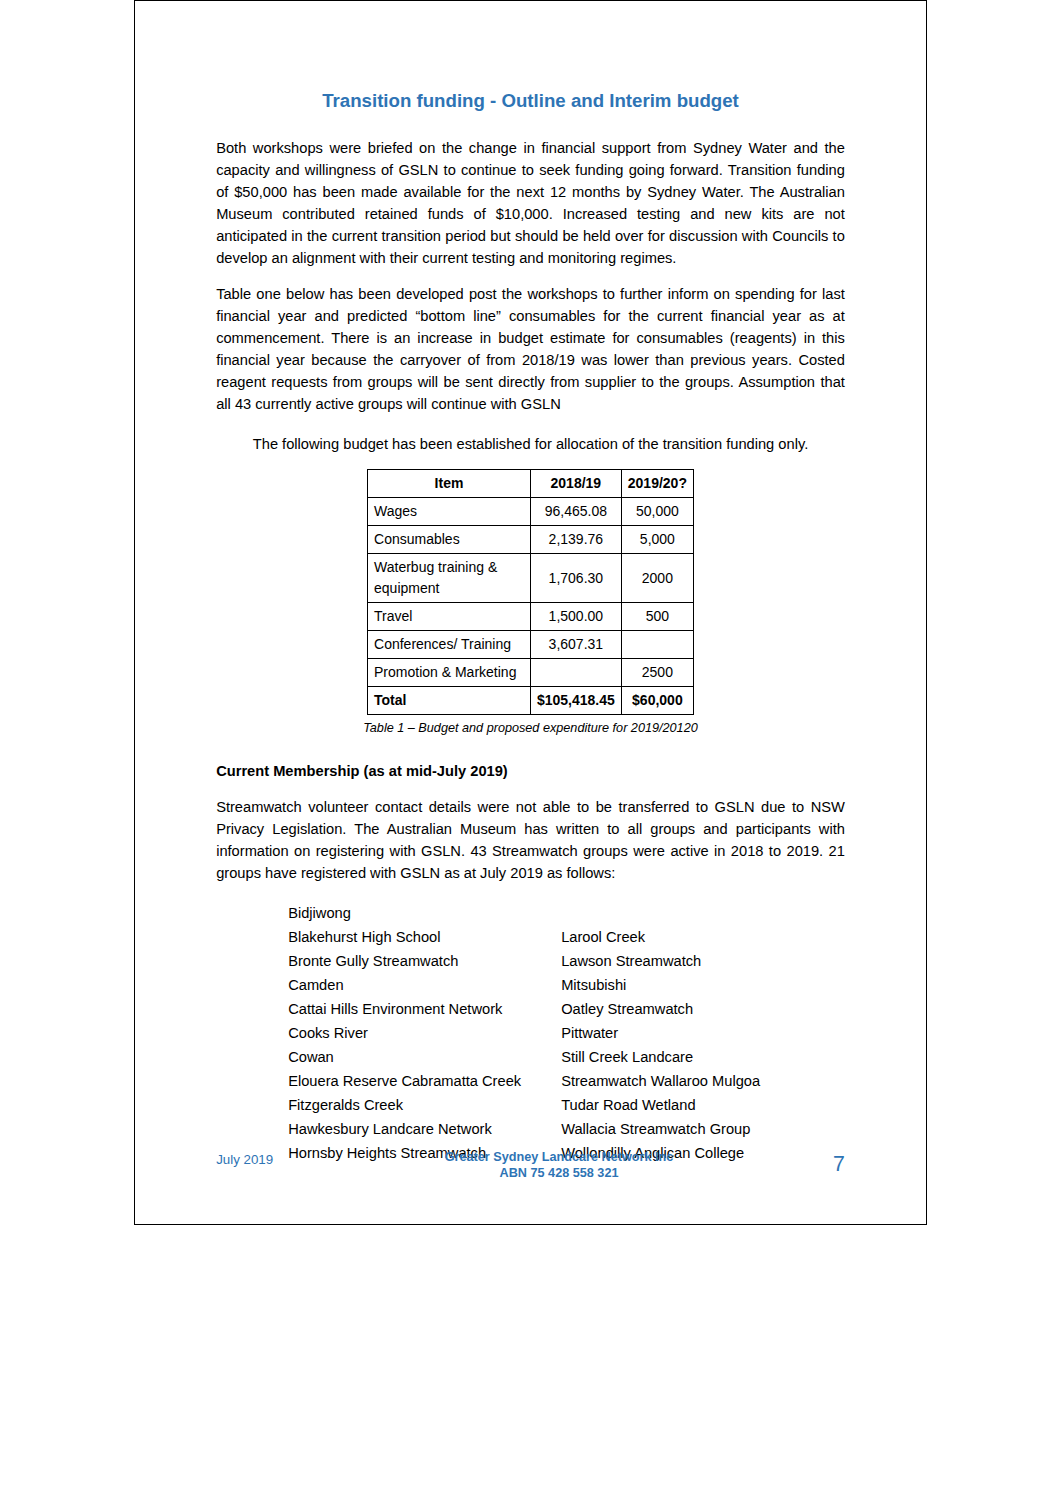Transition funding - Outline and Interim budget
Both workshops were briefed on the change in financial support from Sydney Water and the capacity and willingness of GSLN to continue to seek funding going forward. Transition funding of $50,000 has been made available for the next 12 months by Sydney Water. The Australian Museum contributed retained funds of $10,000. Increased testing and new kits are not anticipated in the current transition period but should be held over for discussion with Councils to develop an alignment with their current testing and monitoring regimes.
Table one below has been developed post the workshops to further inform on spending for last financial year and predicted “bottom line” consumables for the current financial year as at commencement. There is an increase in budget estimate for consumables (reagents) in this financial year because the carryover of from 2018/19 was lower than previous years. Costed reagent requests from groups will be sent directly from supplier to the groups. Assumption that all 43 currently active groups will continue with GSLN
The following budget has been established for allocation of the transition funding only.
| Item | 2018/19 | 2019/20? |
| --- | --- | --- |
| Wages | 96,465.08 | 50,000 |
| Consumables | 2,139.76 | 5,000 |
| Waterbug training & equipment | 1,706.30 | 2000 |
| Travel | 1,500.00 | 500 |
| Conferences/ Training | 3,607.31 | |
| Promotion & Marketing | | 2500 |
| Total | $105,418.45 | $60,000 |
Table 1 – Budget and proposed expenditure for 2019/20120
Current Membership (as at mid-July 2019)
Streamwatch volunteer contact details were not able to be transferred to GSLN due to NSW Privacy Legislation. The Australian Museum has written to all groups and participants with information on registering with GSLN. 43 Streamwatch groups were active in 2018 to 2019. 21 groups have registered with GSLN as at July 2019 as follows:
| Bidjiwong | |
| Blakehurst High School | Larool Creek |
| Bronte Gully Streamwatch | Lawson Streamwatch |
| Camden | Mitsubishi |
| Cattai Hills Environment Network | Oatley Streamwatch |
| Cooks River | Pittwater |
| Cowan | Still Creek Landcare |
| Elouera Reserve Cabramatta Creek | Streamwatch Wallaroo Mulgoa |
| Fitzgeralds Creek | Tudar Road Wetland |
| Hawkesbury Landcare Network | Wallacia Streamwatch Group |
| Hornsby Heights Streamwatch | Wollondilly Anglican College |
July 2019
Greater Sydney Landcare Network Inc
ABN 75 428 558 321
7